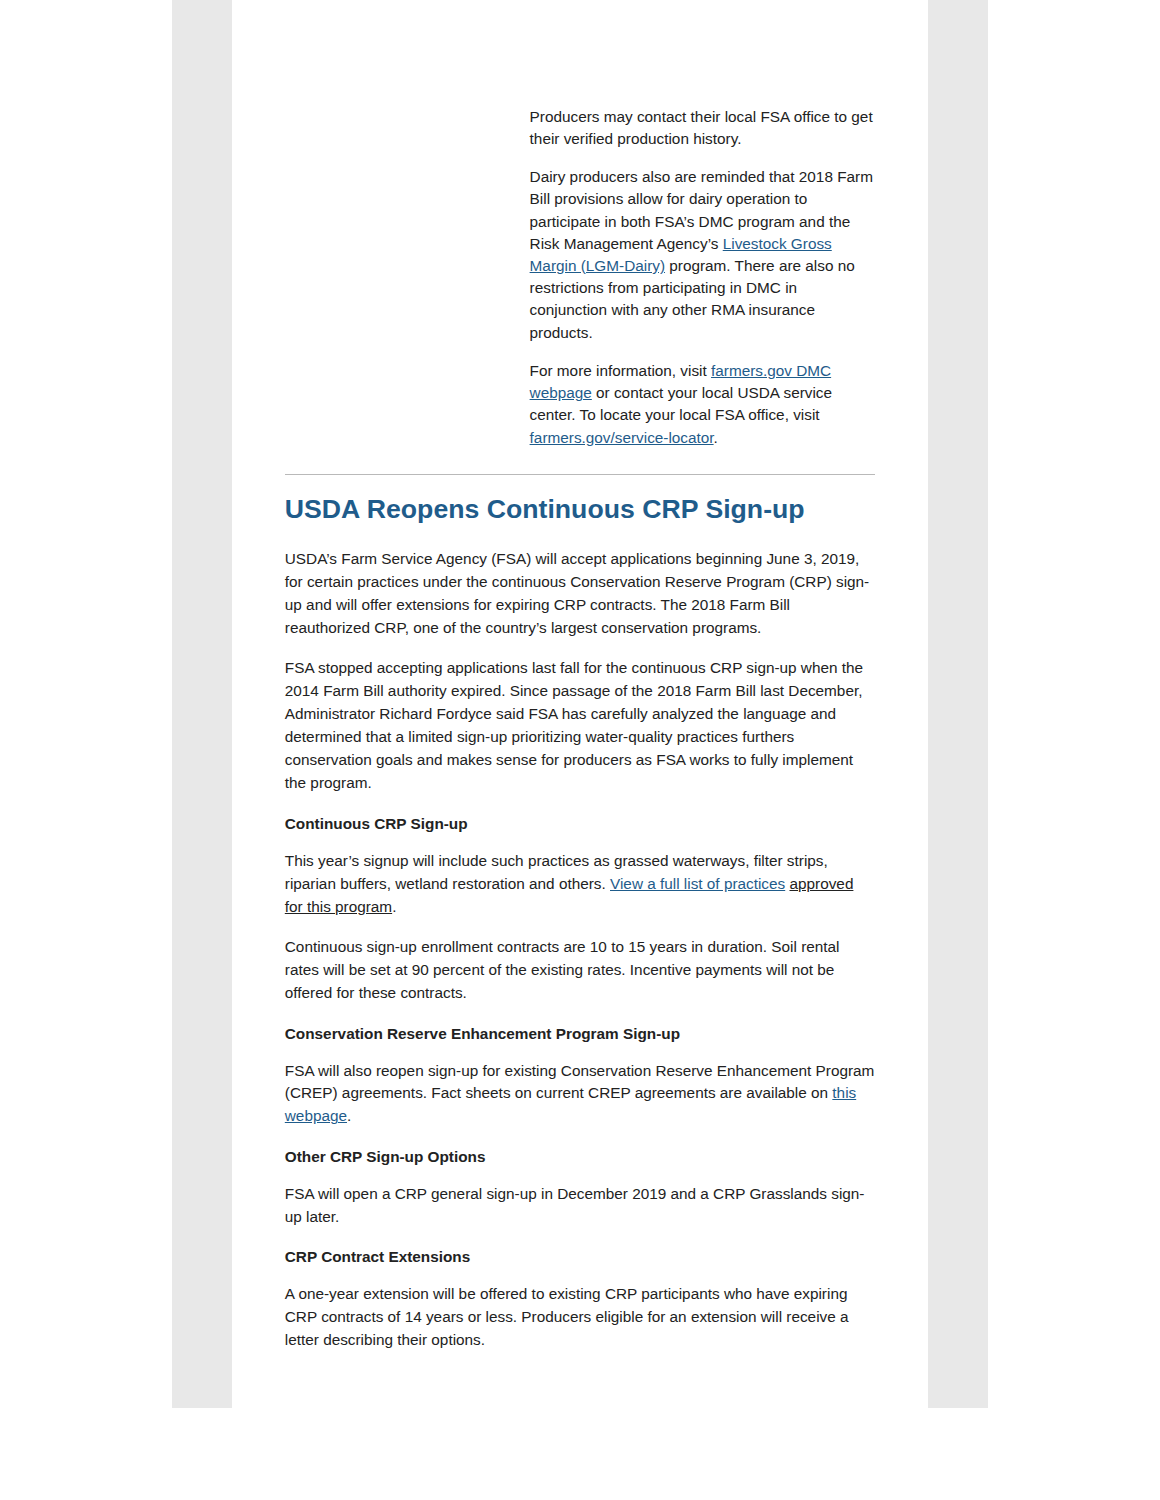Producers may contact their local FSA office to get their verified production history.
Dairy producers also are reminded that 2018 Farm Bill provisions allow for dairy operation to participate in both FSA’s DMC program and the Risk Management Agency’s Livestock Gross Margin (LGM-Dairy) program. There are also no restrictions from participating in DMC in conjunction with any other RMA insurance products.
For more information, visit farmers.gov DMC webpage or contact your local USDA service center. To locate your local FSA office, visit farmers.gov/service-locator.
USDA Reopens Continuous CRP Sign-up
USDA’s Farm Service Agency (FSA) will accept applications beginning June 3, 2019, for certain practices under the continuous Conservation Reserve Program (CRP) sign-up and will offer extensions for expiring CRP contracts. The 2018 Farm Bill reauthorized CRP, one of the country’s largest conservation programs.
FSA stopped accepting applications last fall for the continuous CRP sign-up when the 2014 Farm Bill authority expired. Since passage of the 2018 Farm Bill last December, Administrator Richard Fordyce said FSA has carefully analyzed the language and determined that a limited sign-up prioritizing water-quality practices furthers conservation goals and makes sense for producers as FSA works to fully implement the program.
Continuous CRP Sign-up
This year’s signup will include such practices as grassed waterways, filter strips, riparian buffers, wetland restoration and others. View a full list of practices approved for this program.
Continuous sign-up enrollment contracts are 10 to 15 years in duration. Soil rental rates will be set at 90 percent of the existing rates. Incentive payments will not be offered for these contracts.
Conservation Reserve Enhancement Program Sign-up
FSA will also reopen sign-up for existing Conservation Reserve Enhancement Program (CREP) agreements. Fact sheets on current CREP agreements are available on this webpage.
Other CRP Sign-up Options
FSA will open a CRP general sign-up in December 2019 and a CRP Grasslands sign-up later.
CRP Contract Extensions
A one-year extension will be offered to existing CRP participants who have expiring CRP contracts of 14 years or less. Producers eligible for an extension will receive a letter describing their options.